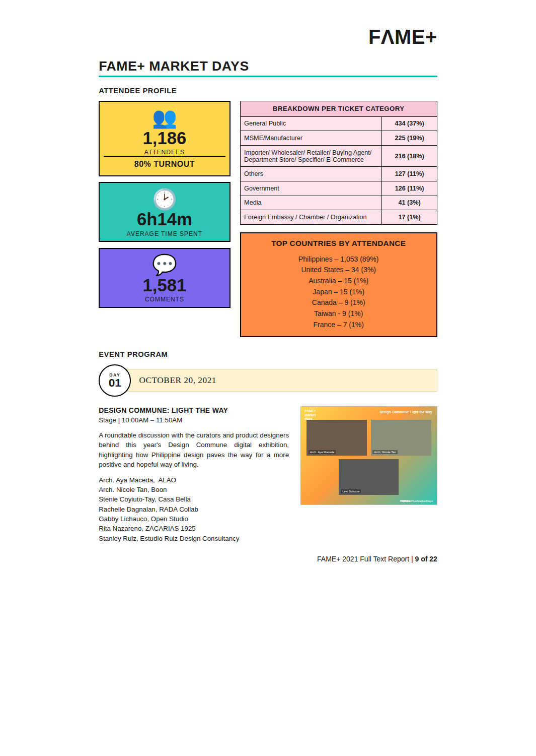FΛME+
FAME+ MARKET DAYS
ATTENDEE PROFILE
👥
1,186
ATTENDEES
80% TURNOUT
🕑
6h14m
AVERAGE TIME SPENT
💬
1,581
COMMENTS
| BREAKDOWN PER TICKET CATEGORY |
| --- |
| General Public | 434 (37%) |
| MSME/Manufacturer | 225 (19%) |
| Importer/ Wholesaler/ Retailer/ Buying Agent/ Department Store/ Specifier/ E-Commerce | 216 (18%) |
| Others | 127 (11%) |
| Government | 126 (11%) |
| Media | 41 (3%) |
| Foreign Embassy / Chamber / Organization | 17 (1%) |
TOP COUNTRIES BY ATTENDANCE
Philippines – 1,053 (89%)
United States – 34 (3%)
Australia – 15 (1%)
Japan – 15 (1%)
Canada – 9 (1%)
Taiwan - 9 (1%)
France – 7 (1%)
EVENT PROGRAM
DAY
01
OCTOBER 20, 2021
DESIGN COMMUNE: LIGHT THE WAY
Stage | 10:00AM – 11:50AM
A roundtable discussion with the curators and product designers behind this year's Design Commune digital exhibition, highlighting how Philippine design paves the way for a more positive and hopeful way of living.
Arch. Aya Maceda, ALAO
Arch. Nicole Tan, Boon
Stenie Coyiuto-Tay, Casa Bella
Rachelle Dagnalan, RADA Collab
Gabby Lichauco, Open Studio
Rita Nazareno, ZACARIAS 1925
Stanley Ruiz, Estudio Ruiz Design Consultancy
FΛME+market days
Design Commune: Light the Way
Arch. Aya Maceda
Arch. Nicole Tan
Lexi Schulze
FΛME+
#FAMEPlusMarketDays
FAME+ 2021 Full Text Report | 9 of 22